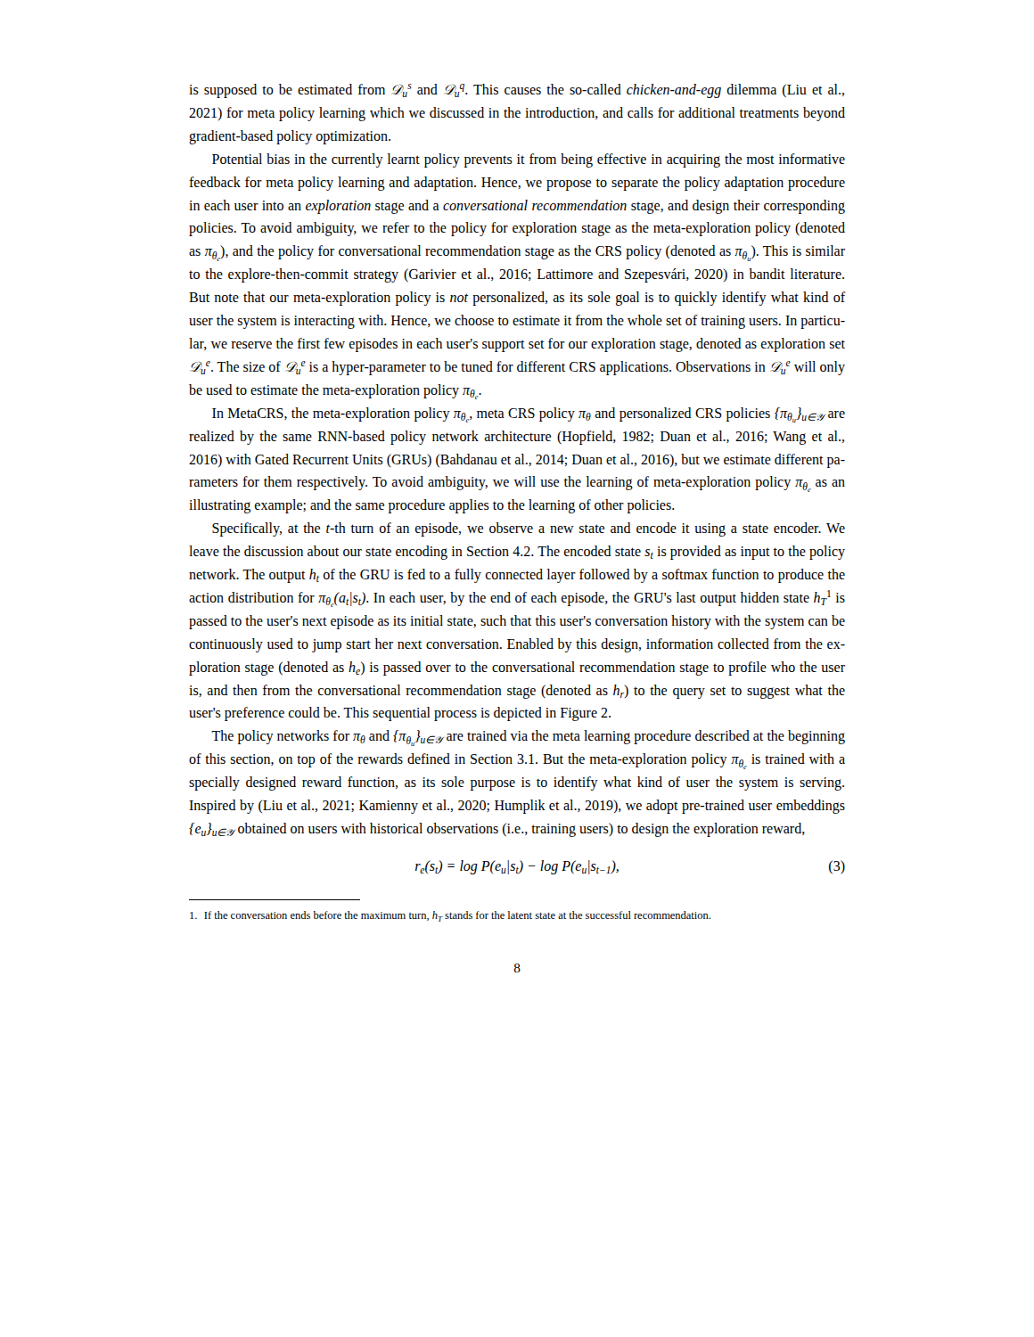is supposed to be estimated from 𝒟us and 𝒟uq. This causes the so-called chicken-and-egg dilemma (Liu et al., 2021) for meta policy learning which we discussed in the introduction, and calls for additional treatments beyond gradient-based policy optimization.
Potential bias in the currently learnt policy prevents it from being effective in acquiring the most informative feedback for meta policy learning and adaptation. Hence, we propose to separate the policy adaptation procedure in each user into an exploration stage and a conversational recommendation stage, and design their corresponding policies. To avoid ambiguity, we refer to the policy for exploration stage as the meta-exploration policy (denoted as πθe), and the policy for conversational recommendation stage as the CRS policy (denoted as πθu). This is similar to the explore-then-commit strategy (Garivier et al., 2016; Lattimore and Szepesvári, 2020) in bandit literature. But note that our meta-exploration policy is not personalized, as its sole goal is to quickly identify what kind of user the system is interacting with. Hence, we choose to estimate it from the whole set of training users. In particular, we reserve the first few episodes in each user's support set for our exploration stage, denoted as exploration set 𝒟ue. The size of 𝒟ue is a hyper-parameter to be tuned for different CRS applications. Observations in 𝒟ue will only be used to estimate the meta-exploration policy πθe.
In MetaCRS, the meta-exploration policy πθe, meta CRS policy πθ and personalized CRS policies {πθu}u∈𝒴 are realized by the same RNN-based policy network architecture (Hopfield, 1982; Duan et al., 2016; Wang et al., 2016) with Gated Recurrent Units (GRUs) (Bahdanau et al., 2014; Duan et al., 2016), but we estimate different parameters for them respectively. To avoid ambiguity, we will use the learning of meta-exploration policy πθe as an illustrating example; and the same procedure applies to the learning of other policies.
Specifically, at the t-th turn of an episode, we observe a new state and encode it using a state encoder. We leave the discussion about our state encoding in Section 4.2. The encoded state st is provided as input to the policy network. The output ht of the GRU is fed to a fully connected layer followed by a softmax function to produce the action distribution for πθe(at|st). In each user, by the end of each episode, the GRU's last output hidden state hT1 is passed to the user's next episode as its initial state, such that this user's conversation history with the system can be continuously used to jump start her next conversation. Enabled by this design, information collected from the exploration stage (denoted as he) is passed over to the conversational recommendation stage to profile who the user is, and then from the conversational recommendation stage (denoted as hr) to the query set to suggest what the user's preference could be. This sequential process is depicted in Figure 2.
The policy networks for πθ and {πθu}u∈𝒴 are trained via the meta learning procedure described at the beginning of this section, on top of the rewards defined in Section 3.1. But the meta-exploration policy πθe is trained with a specially designed reward function, as its sole purpose is to identify what kind of user the system is serving. Inspired by (Liu et al., 2021; Kamienny et al., 2020; Humplik et al., 2019), we adopt pre-trained user embeddings {eu}u∈𝒴 obtained on users with historical observations (i.e., training users) to design the exploration reward,
re(st) = log P(eu|st) − log P(eu|st−1), (3)
1. If the conversation ends before the maximum turn, hT stands for the latent state at the successful recommendation.
8